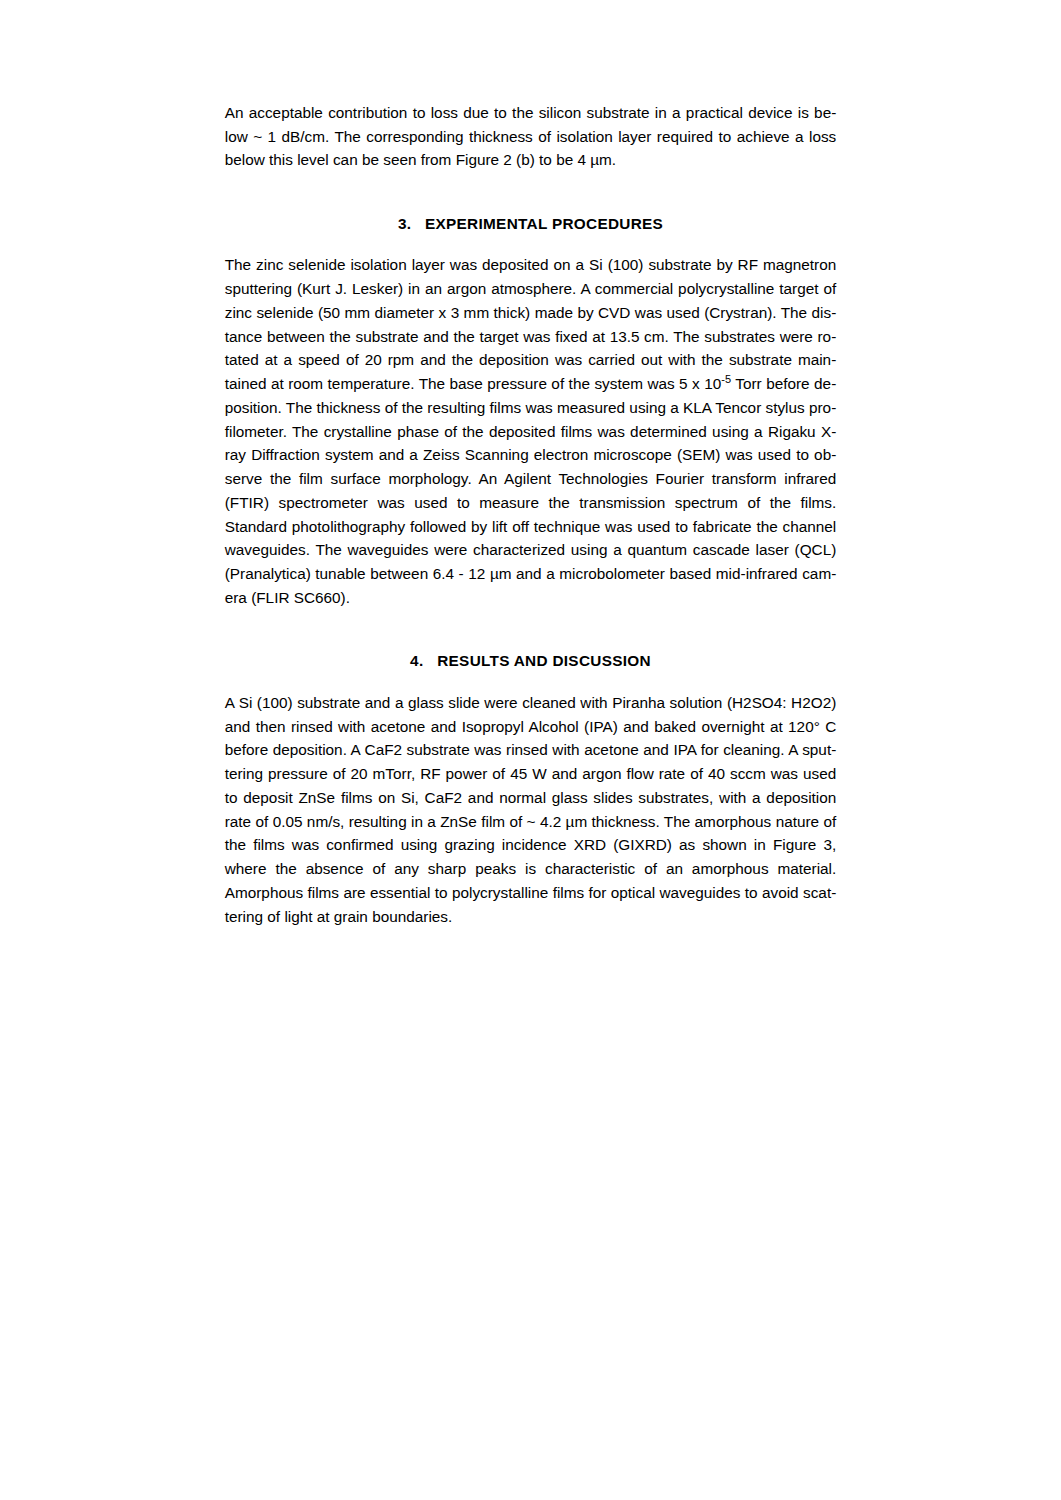An acceptable contribution to loss due to the silicon substrate in a practical device is below ~ 1 dB/cm. The corresponding thickness of isolation layer required to achieve a loss below this level can be seen from Figure 2 (b) to be 4 µm.
3. EXPERIMENTAL PROCEDURES
The zinc selenide isolation layer was deposited on a Si (100) substrate by RF magnetron sputtering (Kurt J. Lesker) in an argon atmosphere. A commercial polycrystalline target of zinc selenide (50 mm diameter x 3 mm thick) made by CVD was used (Crystran). The distance between the substrate and the target was fixed at 13.5 cm. The substrates were rotated at a speed of 20 rpm and the deposition was carried out with the substrate maintained at room temperature. The base pressure of the system was 5 x 10-5 Torr before deposition. The thickness of the resulting films was measured using a KLA Tencor stylus profilometer. The crystalline phase of the deposited films was determined using a Rigaku X-ray Diffraction system and a Zeiss Scanning electron microscope (SEM) was used to observe the film surface morphology. An Agilent Technologies Fourier transform infrared (FTIR) spectrometer was used to measure the transmission spectrum of the films. Standard photolithography followed by lift off technique was used to fabricate the channel waveguides. The waveguides were characterized using a quantum cascade laser (QCL) (Pranalytica) tunable between 6.4 - 12 µm and a microbolometer based mid-infrared camera (FLIR SC660).
4. RESULTS AND DISCUSSION
A Si (100) substrate and a glass slide were cleaned with Piranha solution (H2SO4: H2O2) and then rinsed with acetone and Isopropyl Alcohol (IPA) and baked overnight at 120° C before deposition. A CaF2 substrate was rinsed with acetone and IPA for cleaning. A sputtering pressure of 20 mTorr, RF power of 45 W and argon flow rate of 40 sccm was used to deposit ZnSe films on Si, CaF2 and normal glass slides substrates, with a deposition rate of 0.05 nm/s, resulting in a ZnSe film of ~ 4.2 µm thickness. The amorphous nature of the films was confirmed using grazing incidence XRD (GIXRD) as shown in Figure 3, where the absence of any sharp peaks is characteristic of an amorphous material. Amorphous films are essential to polycrystalline films for optical waveguides to avoid scattering of light at grain boundaries.